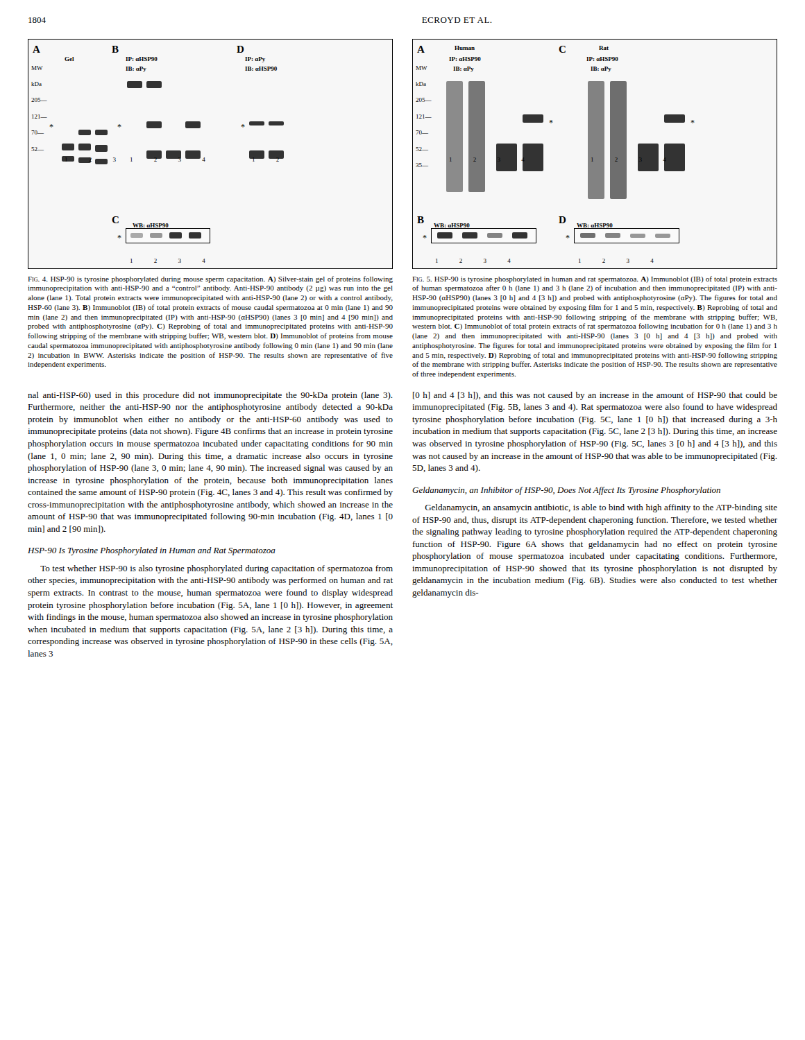1804 ECROYD ET AL.
A B D C
MW
kDa
205—
121—
70—
52—
Gel IP: αHSP90 IB: αPy IP: αPy IB: αHSP90 WB: αHSP90 * * * *
1 2 3 1 2 3 4 1 2 1 2 3 4
Fig. 4. HSP-90 is tyrosine phosphorylated during mouse sperm capacitation. A) Silver-stain gel of proteins following immunoprecipitation with anti-HSP-90 and a “control” antibody. Anti-HSP-90 antibody (2 µg) was run into the gel alone (lane 1). Total protein extracts were immunoprecipitated with anti-HSP-90 (lane 2) or with a control antibody, HSP-60 (lane 3). B) Immunoblot (IB) of total protein extracts of mouse caudal spermatozoa at 0 min (lane 1) and 90 min (lane 2) and then immunoprecipitated (IP) with anti-HSP-90 (αHSP90) (lanes 3 [0 min] and 4 [90 min]) and probed with antiphosphotyrosine (αPy). C) Reprobing of total and immunoprecipitated proteins with anti-HSP-90 following stripping of the membrane with stripping buffer; WB, western blot. D) Immunoblot of proteins from mouse caudal spermatozoa immunoprecipitated with antiphosphotyrosine antibody following 0 min (lane 1) and 90 min (lane 2) incubation in BWW. Asterisks indicate the position of HSP-90. The results shown are representative of five independent experiments.
A C B D Human IP: αHSP90 IB: αPy Rat IP: αHSP90 IB: αPy WB: αHSP90 WB: αHSP90
MW
kDa
205—
121—
70—
52—
35—
* * * *
1 2 3 4 1 2 3 4 1 2 3 4 1 2 3 4
Fig. 5. HSP-90 is tyrosine phosphorylated in human and rat spermatozoa. A) Immunoblot (IB) of total protein extracts of human spermatozoa after 0 h (lane 1) and 3 h (lane 2) of incubation and then immunoprecipitated (IP) with anti-HSP-90 (αHSP90) (lanes 3 [0 h] and 4 [3 h]) and probed with antiphosphotyrosine (αPy). The figures for total and immunoprecipitated proteins were obtained by exposing film for 1 and 5 min, respectively. B) Reprobing of total and immunoprecipitated proteins with anti-HSP-90 following stripping of the membrane with stripping buffer; WB, western blot. C) Immunoblot of total protein extracts of rat spermatozoa following incubation for 0 h (lane 1) and 3 h (lane 2) and then immunoprecipitated with anti-HSP-90 (lanes 3 [0 h] and 4 [3 h]) and probed with antiphosphotyrosine. The figures for total and immunoprecipitated proteins were obtained by exposing the film for 1 and 5 min, respectively. D) Reprobing of total and immunoprecipitated proteins with anti-HSP-90 following stripping of the membrane with stripping buffer. Asterisks indicate the position of HSP-90. The results shown are representative of three independent experiments.
nal anti-HSP-60) used in this procedure did not immunoprecipitate the 90-kDa protein (lane 3). Furthermore, neither the anti-HSP-90 nor the antiphosphotyrosine antibody detected a 90-kDa protein by immunoblot when either no antibody or the anti-HSP-60 antibody was used to immunoprecipitate proteins (data not shown). Figure 4B confirms that an increase in protein tyrosine phosphorylation occurs in mouse spermatozoa incubated under capacitating conditions for 90 min (lane 1, 0 min; lane 2, 90 min). During this time, a dramatic increase also occurs in tyrosine phosphorylation of HSP-90 (lane 3, 0 min; lane 4, 90 min). The increased signal was caused by an increase in tyrosine phosphorylation of the protein, because both immunoprecipitation lanes contained the same amount of HSP-90 protein (Fig. 4C, lanes 3 and 4). This result was confirmed by cross-immunoprecipitation with the antiphosphotyrosine antibody, which showed an increase in the amount of HSP-90 that was immunoprecipitated following 90-min incubation (Fig. 4D, lanes 1 [0 min] and 2 [90 min]).
HSP-90 Is Tyrosine Phosphorylated in Human and Rat Spermatozoa
To test whether HSP-90 is also tyrosine phosphorylated during capacitation of spermatozoa from other species, immunoprecipitation with the anti-HSP-90 antibody was performed on human and rat sperm extracts. In contrast to the mouse, human spermatozoa were found to display widespread protein tyrosine phosphorylation before incubation (Fig. 5A, lane 1 [0 h]). However, in agreement with findings in the mouse, human spermatozoa also showed an increase in tyrosine phosphorylation when incubated in medium that supports capacitation (Fig. 5A, lane 2 [3 h]). During this time, a corresponding increase was observed in tyrosine phosphorylation of HSP-90 in these cells (Fig. 5A, lanes 3
[0 h] and 4 [3 h]), and this was not caused by an increase in the amount of HSP-90 that could be immunoprecipitated (Fig. 5B, lanes 3 and 4). Rat spermatozoa were also found to have widespread tyrosine phosphorylation before incubation (Fig. 5C, lane 1 [0 h]) that increased during a 3-h incubation in medium that supports capacitation (Fig. 5C, lane 2 [3 h]). During this time, an increase was observed in tyrosine phosphorylation of HSP-90 (Fig. 5C, lanes 3 [0 h] and 4 [3 h]), and this was not caused by an increase in the amount of HSP-90 that was able to be immunoprecipitated (Fig. 5D, lanes 3 and 4).
Geldanamycin, an Inhibitor of HSP-90, Does Not Affect Its Tyrosine Phosphorylation
Geldanamycin, an ansamycin antibiotic, is able to bind with high affinity to the ATP-binding site of HSP-90 and, thus, disrupt its ATP-dependent chaperoning function. Therefore, we tested whether the signaling pathway leading to tyrosine phosphorylation required the ATP-dependent chaperoning function of HSP-90. Figure 6A shows that geldanamycin had no effect on protein tyrosine phosphorylation of mouse spermatozoa incubated under capacitating conditions. Furthermore, immunoprecipitation of HSP-90 showed that its tyrosine phosphorylation is not disrupted by geldanamycin in the incubation medium (Fig. 6B). Studies were also conducted to test whether geldanamycin dis-